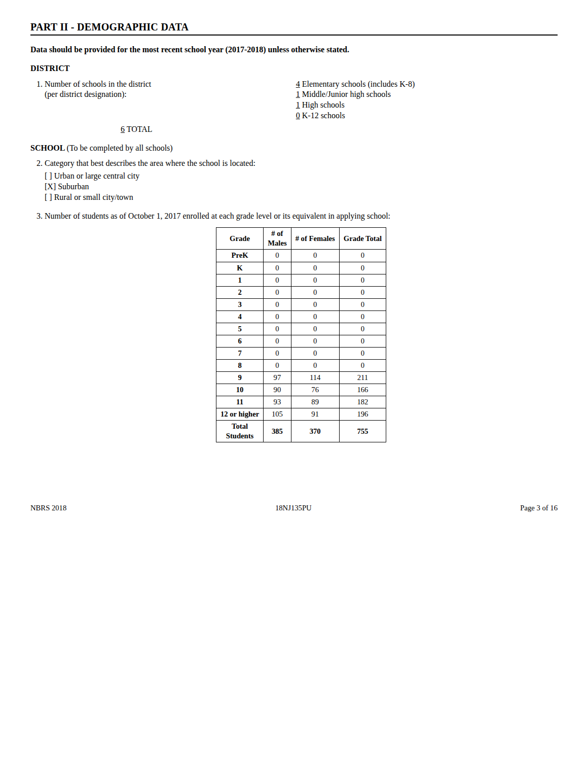PART II - DEMOGRAPHIC DATA
Data should be provided for the most recent school year (2017-2018) unless otherwise stated.
DISTRICT
Number of schools in the district
(per district designation):
4 Elementary schools (includes K-8)
1 Middle/Junior high schools
1 High schools
0 K-12 schools
6 TOTAL
SCHOOL (To be completed by all schools)
Category that best describes the area where the school is located:
[ ] Urban or large central city
[X] Suburban
[ ] Rural or small city/town
Number of students as of October 1, 2017 enrolled at each grade level or its equivalent in applying school:
| Grade | # of Males | # of Females | Grade Total |
| --- | --- | --- | --- |
| PreK | 0 | 0 | 0 |
| K | 0 | 0 | 0 |
| 1 | 0 | 0 | 0 |
| 2 | 0 | 0 | 0 |
| 3 | 0 | 0 | 0 |
| 4 | 0 | 0 | 0 |
| 5 | 0 | 0 | 0 |
| 6 | 0 | 0 | 0 |
| 7 | 0 | 0 | 0 |
| 8 | 0 | 0 | 0 |
| 9 | 97 | 114 | 211 |
| 10 | 90 | 76 | 166 |
| 11 | 93 | 89 | 182 |
| 12 or higher | 105 | 91 | 196 |
| Total Students | 385 | 370 | 755 |
NBRS 2018
18NJ135PU
Page 3 of 16